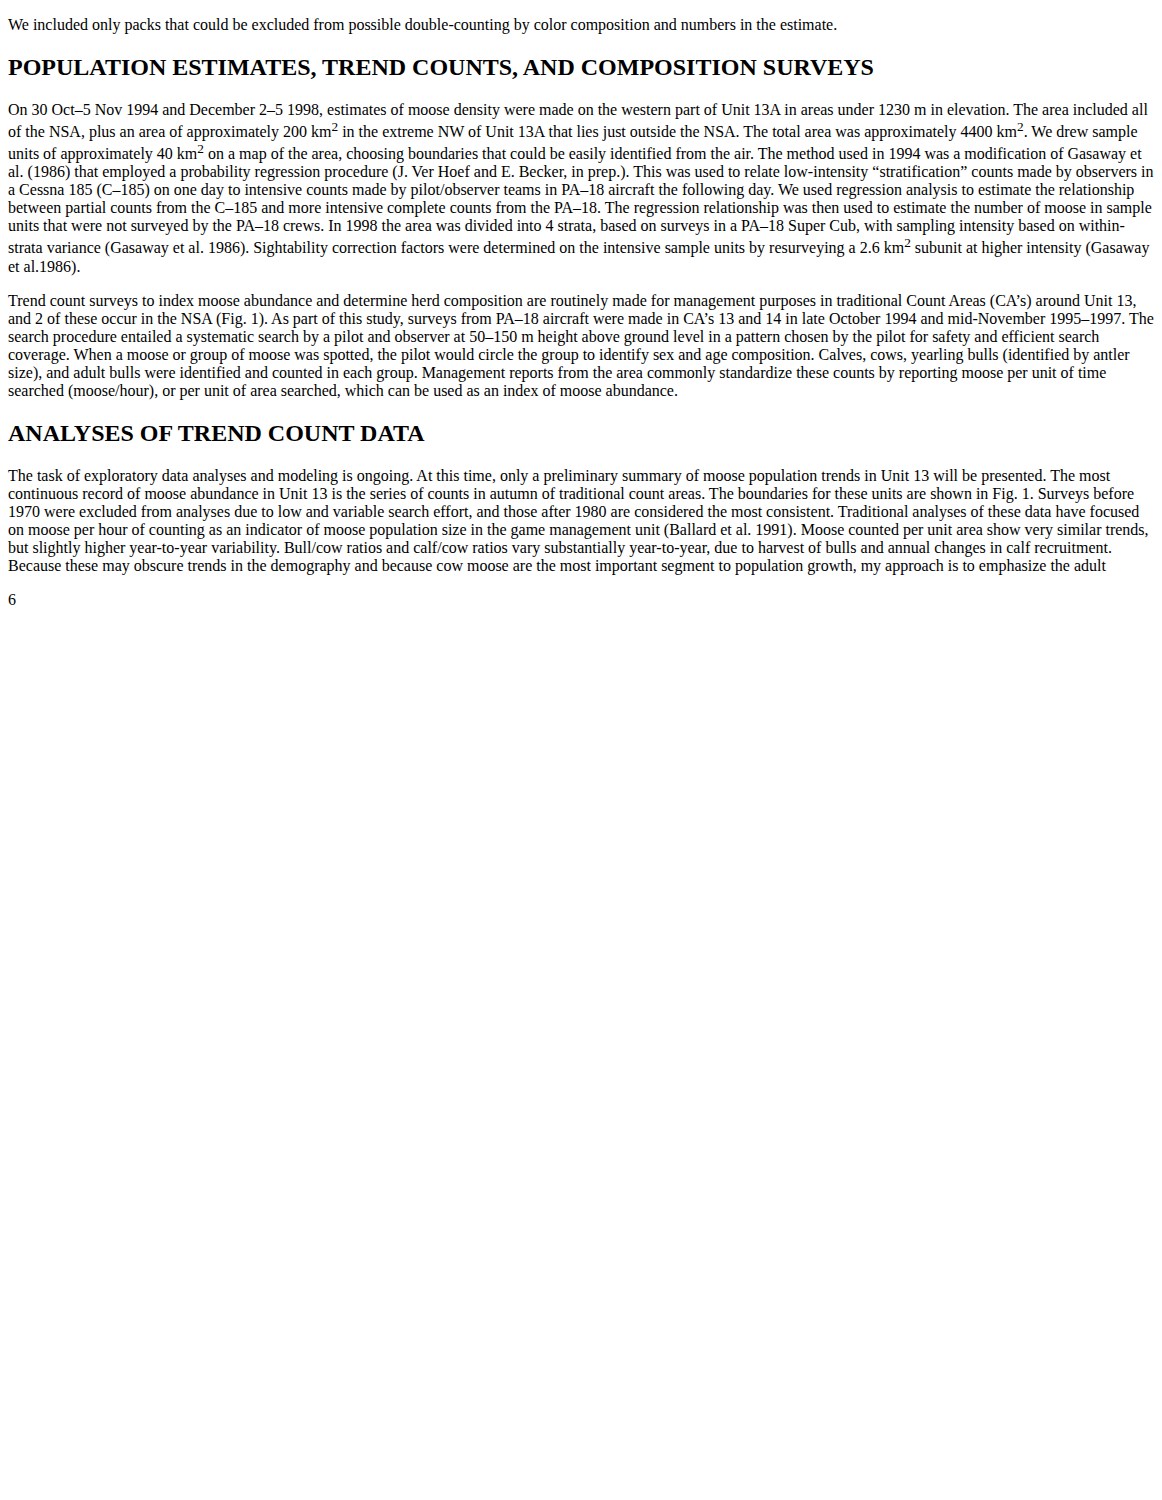We included only packs that could be excluded from possible double-counting by color composition and numbers in the estimate.
POPULATION ESTIMATES, TREND COUNTS, AND COMPOSITION SURVEYS
On 30 Oct–5 Nov 1994 and December 2–5 1998, estimates of moose density were made on the western part of Unit 13A in areas under 1230 m in elevation. The area included all of the NSA, plus an area of approximately 200 km2 in the extreme NW of Unit 13A that lies just outside the NSA. The total area was approximately 4400 km2. We drew sample units of approximately 40 km2 on a map of the area, choosing boundaries that could be easily identified from the air. The method used in 1994 was a modification of Gasaway et al. (1986) that employed a probability regression procedure (J. Ver Hoef and E. Becker, in prep.). This was used to relate low-intensity “stratification” counts made by observers in a Cessna 185 (C–185) on one day to intensive counts made by pilot/observer teams in PA–18 aircraft the following day. We used regression analysis to estimate the relationship between partial counts from the C–185 and more intensive complete counts from the PA–18. The regression relationship was then used to estimate the number of moose in sample units that were not surveyed by the PA–18 crews. In 1998 the area was divided into 4 strata, based on surveys in a PA–18 Super Cub, with sampling intensity based on within-strata variance (Gasaway et al. 1986). Sightability correction factors were determined on the intensive sample units by resurveying a 2.6 km2 subunit at higher intensity (Gasaway et al.1986).
Trend count surveys to index moose abundance and determine herd composition are routinely made for management purposes in traditional Count Areas (CA’s) around Unit 13, and 2 of these occur in the NSA (Fig. 1). As part of this study, surveys from PA–18 aircraft were made in CA’s 13 and 14 in late October 1994 and mid-November 1995–1997. The search procedure entailed a systematic search by a pilot and observer at 50–150 m height above ground level in a pattern chosen by the pilot for safety and efficient search coverage. When a moose or group of moose was spotted, the pilot would circle the group to identify sex and age composition. Calves, cows, yearling bulls (identified by antler size), and adult bulls were identified and counted in each group. Management reports from the area commonly standardize these counts by reporting moose per unit of time searched (moose/hour), or per unit of area searched, which can be used as an index of moose abundance.
ANALYSES OF TREND COUNT DATA
The task of exploratory data analyses and modeling is ongoing. At this time, only a preliminary summary of moose population trends in Unit 13 will be presented. The most continuous record of moose abundance in Unit 13 is the series of counts in autumn of traditional count areas. The boundaries for these units are shown in Fig. 1. Surveys before 1970 were excluded from analyses due to low and variable search effort, and those after 1980 are considered the most consistent. Traditional analyses of these data have focused on moose per hour of counting as an indicator of moose population size in the game management unit (Ballard et al. 1991). Moose counted per unit area show very similar trends, but slightly higher year-to-year variability. Bull/cow ratios and calf/cow ratios vary substantially year-to-year, due to harvest of bulls and annual changes in calf recruitment. Because these may obscure trends in the demography and because cow moose are the most important segment to population growth, my approach is to emphasize the adult
6